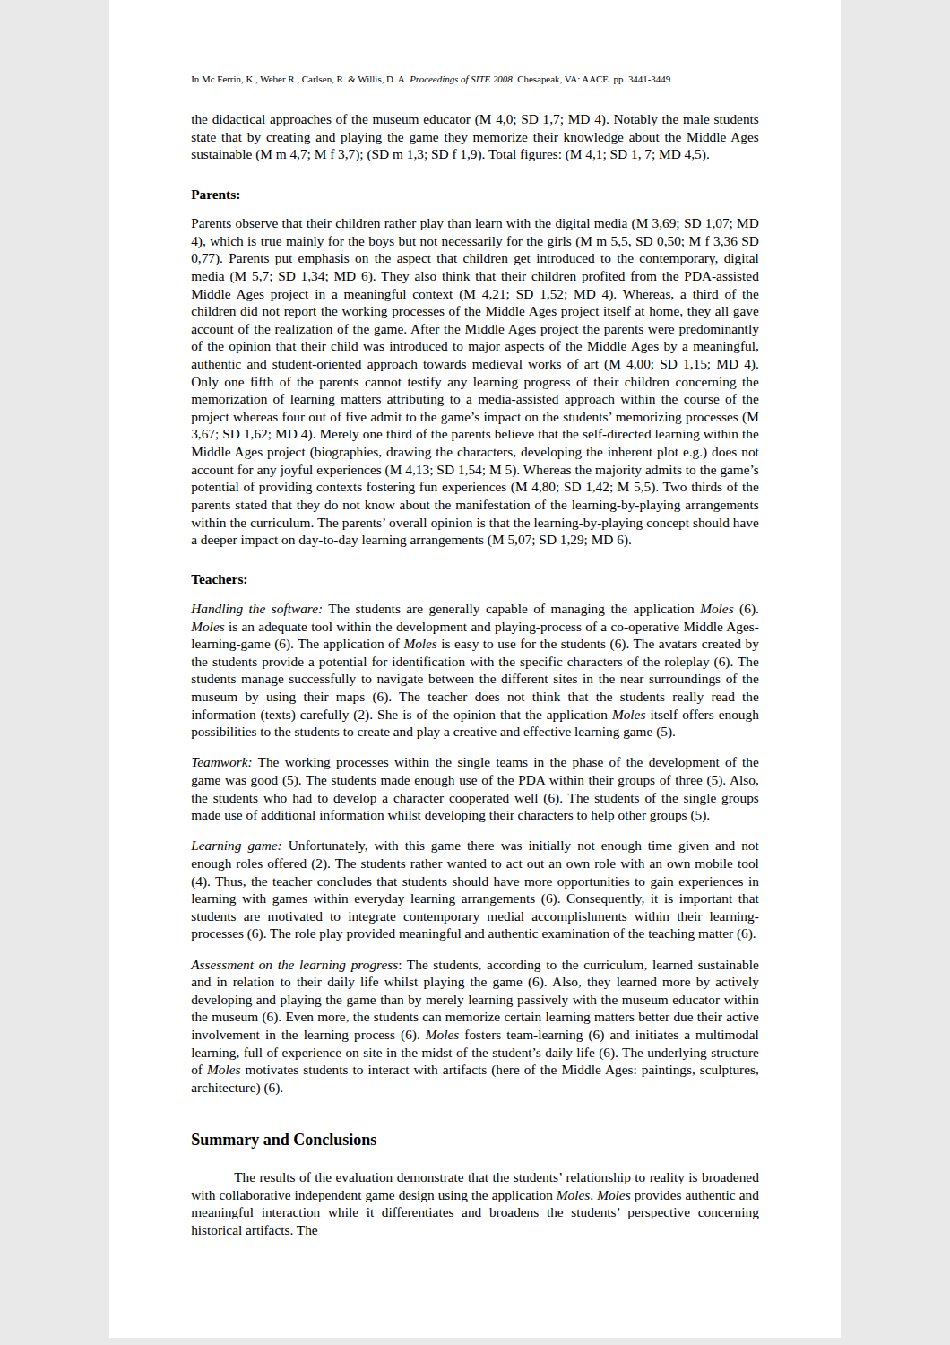In Mc Ferrin, K., Weber R., Carlsen, R. & Willis, D. A. Proceedings of SITE 2008. Chesapeak, VA: AACE. pp. 3441-3449.
the didactical approaches of the museum educator (M 4,0; SD 1,7; MD 4). Notably the male students state that by creating and playing the game they memorize their knowledge about the Middle Ages sustainable (M m 4,7; M f 3,7); (SD m 1,3; SD f 1,9). Total figures: (M 4,1; SD 1, 7; MD 4,5).
Parents:
Parents observe that their children rather play than learn with the digital media (M 3,69; SD 1,07; MD 4), which is true mainly for the boys but not necessarily for the girls (M m 5,5, SD 0,50; M f 3,36 SD 0,77). Parents put emphasis on the aspect that children get introduced to the contemporary, digital media (M 5,7; SD 1,34; MD 6). They also think that their children profited from the PDA-assisted Middle Ages project in a meaningful context (M 4,21; SD 1,52; MD 4). Whereas, a third of the children did not report the working processes of the Middle Ages project itself at home, they all gave account of the realization of the game. After the Middle Ages project the parents were predominantly of the opinion that their child was introduced to major aspects of the Middle Ages by a meaningful, authentic and student-oriented approach towards medieval works of art (M 4,00; SD 1,15; MD 4). Only one fifth of the parents cannot testify any learning progress of their children concerning the memorization of learning matters attributing to a media-assisted approach within the course of the project whereas four out of five admit to the game’s impact on the students’ memorizing processes (M 3,67; SD 1,62; MD 4). Merely one third of the parents believe that the self-directed learning within the Middle Ages project (biographies, drawing the characters, developing the inherent plot e.g.) does not account for any joyful experiences (M 4,13; SD 1,54; M 5). Whereas the majority admits to the game’s potential of providing contexts fostering fun experiences (M 4,80; SD 1,42; M 5,5). Two thirds of the parents stated that they do not know about the manifestation of the learning-by-playing arrangements within the curriculum. The parents’ overall opinion is that the learning-by-playing concept should have a deeper impact on day-to-day learning arrangements (M 5,07; SD 1,29; MD 6).
Teachers:
Handling the software: The students are generally capable of managing the application Moles (6). Moles is an adequate tool within the development and playing-process of a co-operative Middle Ages-learning-game (6). The application of Moles is easy to use for the students (6). The avatars created by the students provide a potential for identification with the specific characters of the roleplay (6). The students manage successfully to navigate between the different sites in the near surroundings of the museum by using their maps (6). The teacher does not think that the students really read the information (texts) carefully (2). She is of the opinion that the application Moles itself offers enough possibilities to the students to create and play a creative and effective learning game (5).
Teamwork: The working processes within the single teams in the phase of the development of the game was good (5). The students made enough use of the PDA within their groups of three (5). Also, the students who had to develop a character cooperated well (6). The students of the single groups made use of additional information whilst developing their characters to help other groups (5).
Learning game: Unfortunately, with this game there was initially not enough time given and not enough roles offered (2). The students rather wanted to act out an own role with an own mobile tool (4). Thus, the teacher concludes that students should have more opportunities to gain experiences in learning with games within everyday learning arrangements (6). Consequently, it is important that students are motivated to integrate contemporary medial accomplishments within their learning-processes (6). The role play provided meaningful and authentic examination of the teaching matter (6).
Assessment on the learning progress: The students, according to the curriculum, learned sustainable and in relation to their daily life whilst playing the game (6). Also, they learned more by actively developing and playing the game than by merely learning passively with the museum educator within the museum (6). Even more, the students can memorize certain learning matters better due their active involvement in the learning process (6). Moles fosters team-learning (6) and initiates a multimodal learning, full of experience on site in the midst of the student’s daily life (6). The underlying structure of Moles motivates students to interact with artifacts (here of the Middle Ages: paintings, sculptures, architecture) (6).
Summary and Conclusions
The results of the evaluation demonstrate that the students’ relationship to reality is broadened with collaborative independent game design using the application Moles. Moles provides authentic and meaningful interaction while it differentiates and broadens the students’ perspective concerning historical artifacts. The